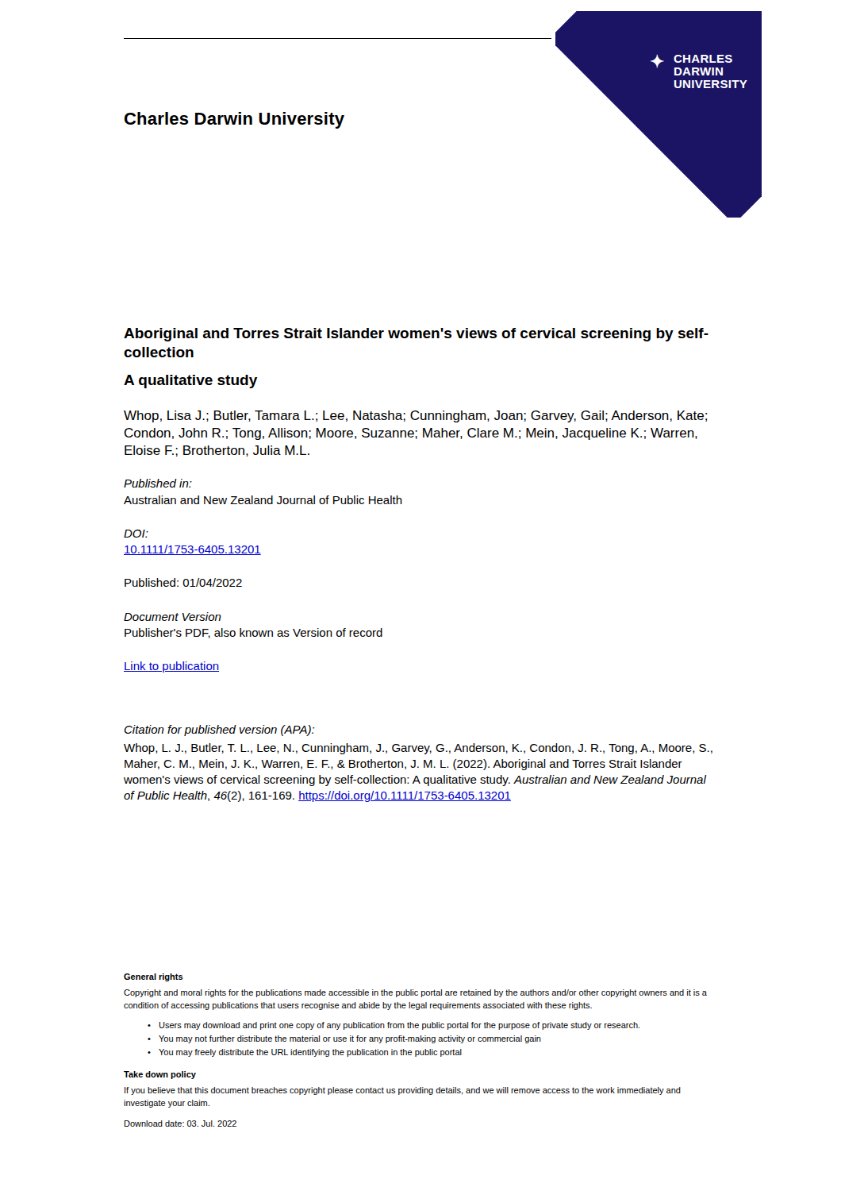✦Charles
Darwin
University
Charles Darwin University
Aboriginal and Torres Strait Islander women's views of cervical screening by self-collection
A qualitative study
Whop, Lisa J.; Butler, Tamara L.; Lee, Natasha; Cunningham, Joan; Garvey, Gail; Anderson, Kate; Condon, John R.; Tong, Allison; Moore, Suzanne; Maher, Clare M.; Mein, Jacqueline K.; Warren, Eloise F.; Brotherton, Julia M.L.
Published in:
Australian and New Zealand Journal of Public Health
DOI:
10.1111/1753-6405.13201
Published: 01/04/2022
Document Version
Publisher's PDF, also known as Version of record
Link to publication
Citation for published version (APA):
Whop, L. J., Butler, T. L., Lee, N., Cunningham, J., Garvey, G., Anderson, K., Condon, J. R., Tong, A., Moore, S., Maher, C. M., Mein, J. K., Warren, E. F., & Brotherton, J. M. L. (2022). Aboriginal and Torres Strait Islander women's views of cervical screening by self-collection: A qualitative study. Australian and New Zealand Journal of Public Health, 46(2), 161-169. https://doi.org/10.1111/1753-6405.13201
General rights
Copyright and moral rights for the publications made accessible in the public portal are retained by the authors and/or other copyright owners and it is a condition of accessing publications that users recognise and abide by the legal requirements associated with these rights.
Users may download and print one copy of any publication from the public portal for the purpose of private study or research.
You may not further distribute the material or use it for any profit-making activity or commercial gain
You may freely distribute the URL identifying the publication in the public portal
Take down policy
If you believe that this document breaches copyright please contact us providing details, and we will remove access to the work immediately and investigate your claim.
Download date: 03. Jul. 2022